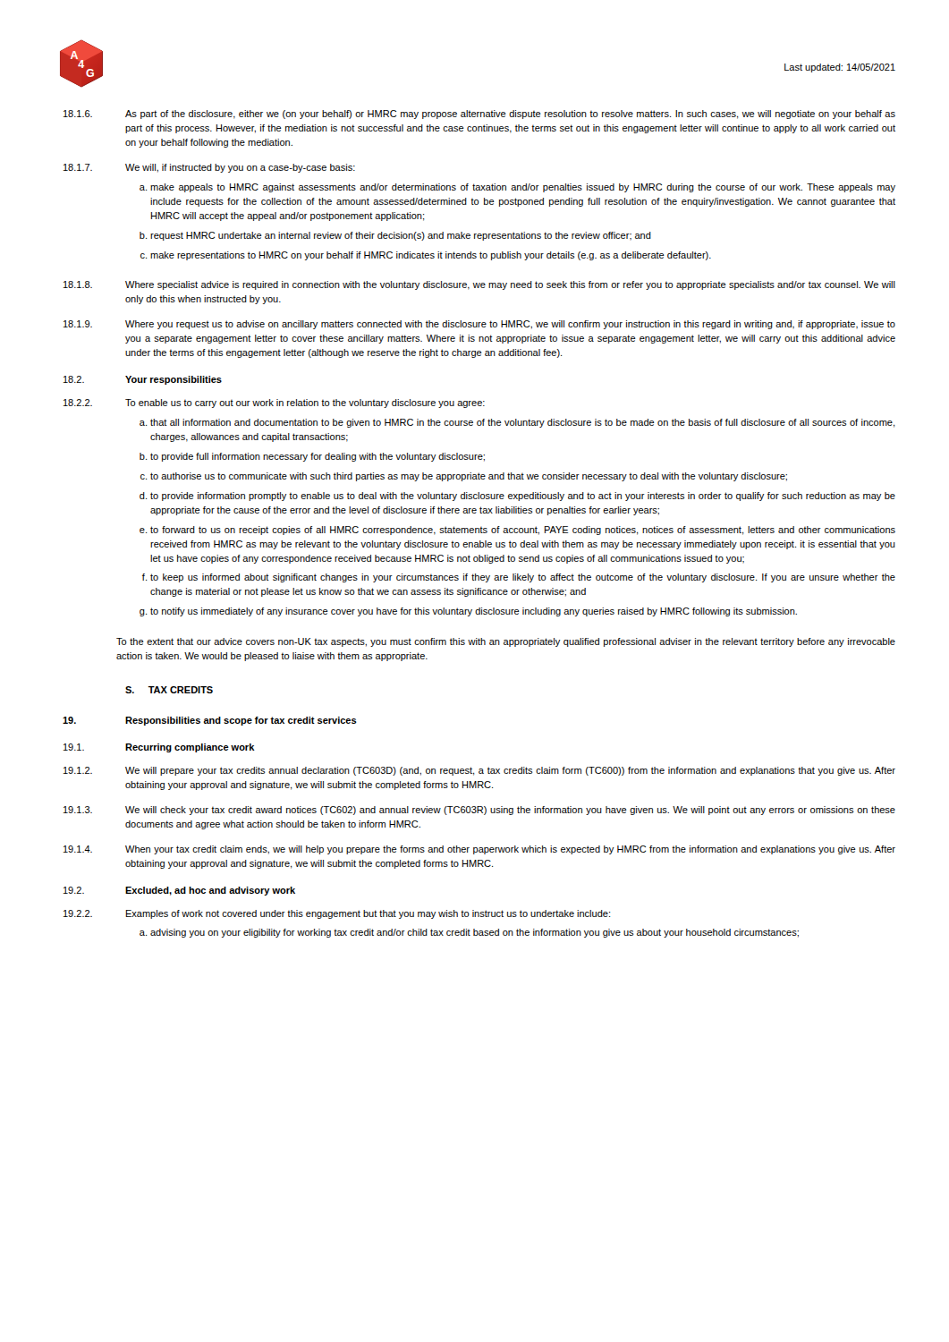A 4 G
Last updated: 14/05/2021
18.1.6.
As part of the disclosure, either we (on your behalf) or HMRC may propose alternative dispute resolution to resolve matters. In such cases, we will negotiate on your behalf as part of this process. However, if the mediation is not successful and the case continues, the terms set out in this engagement letter will continue to apply to all work carried out on your behalf following the mediation.
18.1.7.
We will, if instructed by you on a case-by-case basis:
make appeals to HMRC against assessments and/or determinations of taxation and/or penalties issued by HMRC during the course of our work. These appeals may include requests for the collection of the amount assessed/determined to be postponed pending full resolution of the enquiry/investigation. We cannot guarantee that HMRC will accept the appeal and/or postponement application;
request HMRC undertake an internal review of their decision(s) and make representations to the review officer; and
make representations to HMRC on your behalf if HMRC indicates it intends to publish your details (e.g. as a deliberate defaulter).
18.1.8.
Where specialist advice is required in connection with the voluntary disclosure, we may need to seek this from or refer you to appropriate specialists and/or tax counsel. We will only do this when instructed by you.
18.1.9.
Where you request us to advise on ancillary matters connected with the disclosure to HMRC, we will confirm your instruction in this regard in writing and, if appropriate, issue to you a separate engagement letter to cover these ancillary matters. Where it is not appropriate to issue a separate engagement letter, we will carry out this additional advice under the terms of this engagement letter (although we reserve the right to charge an additional fee).
18.2.
Your responsibilities
18.2.2.
To enable us to carry out our work in relation to the voluntary disclosure you agree:
that all information and documentation to be given to HMRC in the course of the voluntary disclosure is to be made on the basis of full disclosure of all sources of income, charges, allowances and capital transactions;
to provide full information necessary for dealing with the voluntary disclosure;
to authorise us to communicate with such third parties as may be appropriate and that we consider necessary to deal with the voluntary disclosure;
to provide information promptly to enable us to deal with the voluntary disclosure expeditiously and to act in your interests in order to qualify for such reduction as may be appropriate for the cause of the error and the level of disclosure if there are tax liabilities or penalties for earlier years;
to forward to us on receipt copies of all HMRC correspondence, statements of account, PAYE coding notices, notices of assessment, letters and other communications received from HMRC as may be relevant to the voluntary disclosure to enable us to deal with them as may be necessary immediately upon receipt. it is essential that you let us have copies of any correspondence received because HMRC is not obliged to send us copies of all communications issued to you;
to keep us informed about significant changes in your circumstances if they are likely to affect the outcome of the voluntary disclosure. If you are unsure whether the change is material or not please let us know so that we can assess its significance or otherwise; and
to notify us immediately of any insurance cover you have for this voluntary disclosure including any queries raised by HMRC following its submission.
To the extent that our advice covers non-UK tax aspects, you must confirm this with an appropriately qualified professional adviser in the relevant territory before any irrevocable action is taken. We would be pleased to liaise with them as appropriate.
S. TAX CREDITS
19.
Responsibilities and scope for tax credit services
19.1.
Recurring compliance work
19.1.2.
We will prepare your tax credits annual declaration (TC603D) (and, on request, a tax credits claim form (TC600)) from the information and explanations that you give us. After obtaining your approval and signature, we will submit the completed forms to HMRC.
19.1.3.
We will check your tax credit award notices (TC602) and annual review (TC603R) using the information you have given us. We will point out any errors or omissions on these documents and agree what action should be taken to inform HMRC.
19.1.4.
When your tax credit claim ends, we will help you prepare the forms and other paperwork which is expected by HMRC from the information and explanations you give us. After obtaining your approval and signature, we will submit the completed forms to HMRC.
19.2.
Excluded, ad hoc and advisory work
19.2.2.
Examples of work not covered under this engagement but that you may wish to instruct us to undertake include:
advising you on your eligibility for working tax credit and/or child tax credit based on the information you give us about your household circumstances;